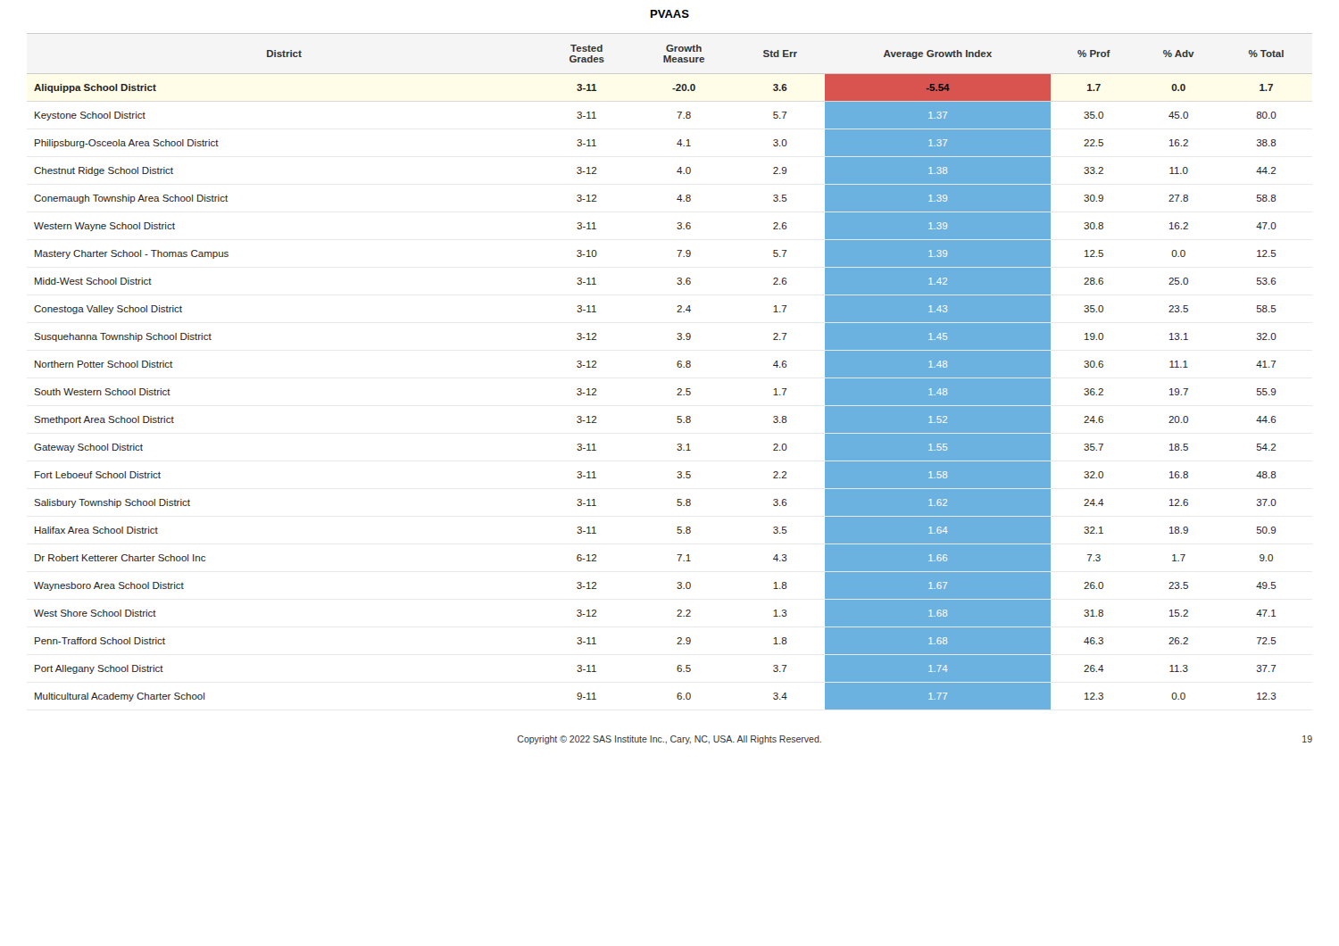PVAAS
| District | Tested Grades | Growth Measure | Std Err | Average Growth Index | % Prof | % Adv | % Total |
| --- | --- | --- | --- | --- | --- | --- | --- |
| Aliquippa School District | 3-11 | -20.0 | 3.6 | -5.54 | 1.7 | 0.0 | 1.7 |
| Keystone School District | 3-11 | 7.8 | 5.7 | 1.37 | 35.0 | 45.0 | 80.0 |
| Philipsburg-Osceola Area School District | 3-11 | 4.1 | 3.0 | 1.37 | 22.5 | 16.2 | 38.8 |
| Chestnut Ridge School District | 3-12 | 4.0 | 2.9 | 1.38 | 33.2 | 11.0 | 44.2 |
| Conemaugh Township Area School District | 3-12 | 4.8 | 3.5 | 1.39 | 30.9 | 27.8 | 58.8 |
| Western Wayne School District | 3-11 | 3.6 | 2.6 | 1.39 | 30.8 | 16.2 | 47.0 |
| Mastery Charter School - Thomas Campus | 3-10 | 7.9 | 5.7 | 1.39 | 12.5 | 0.0 | 12.5 |
| Midd-West School District | 3-11 | 3.6 | 2.6 | 1.42 | 28.6 | 25.0 | 53.6 |
| Conestoga Valley School District | 3-11 | 2.4 | 1.7 | 1.43 | 35.0 | 23.5 | 58.5 |
| Susquehanna Township School District | 3-12 | 3.9 | 2.7 | 1.45 | 19.0 | 13.1 | 32.0 |
| Northern Potter School District | 3-12 | 6.8 | 4.6 | 1.48 | 30.6 | 11.1 | 41.7 |
| South Western School District | 3-12 | 2.5 | 1.7 | 1.48 | 36.2 | 19.7 | 55.9 |
| Smethport Area School District | 3-12 | 5.8 | 3.8 | 1.52 | 24.6 | 20.0 | 44.6 |
| Gateway School District | 3-11 | 3.1 | 2.0 | 1.55 | 35.7 | 18.5 | 54.2 |
| Fort Leboeuf School District | 3-11 | 3.5 | 2.2 | 1.58 | 32.0 | 16.8 | 48.8 |
| Salisbury Township School District | 3-11 | 5.8 | 3.6 | 1.62 | 24.4 | 12.6 | 37.0 |
| Halifax Area School District | 3-11 | 5.8 | 3.5 | 1.64 | 32.1 | 18.9 | 50.9 |
| Dr Robert Ketterer Charter School Inc | 6-12 | 7.1 | 4.3 | 1.66 | 7.3 | 1.7 | 9.0 |
| Waynesboro Area School District | 3-12 | 3.0 | 1.8 | 1.67 | 26.0 | 23.5 | 49.5 |
| West Shore School District | 3-12 | 2.2 | 1.3 | 1.68 | 31.8 | 15.2 | 47.1 |
| Penn-Trafford School District | 3-11 | 2.9 | 1.8 | 1.68 | 46.3 | 26.2 | 72.5 |
| Port Allegany School District | 3-11 | 6.5 | 3.7 | 1.74 | 26.4 | 11.3 | 37.7 |
| Multicultural Academy Charter School | 9-11 | 6.0 | 3.4 | 1.77 | 12.3 | 0.0 | 12.3 |
Copyright © 2022 SAS Institute Inc., Cary, NC, USA. All Rights Reserved.
19